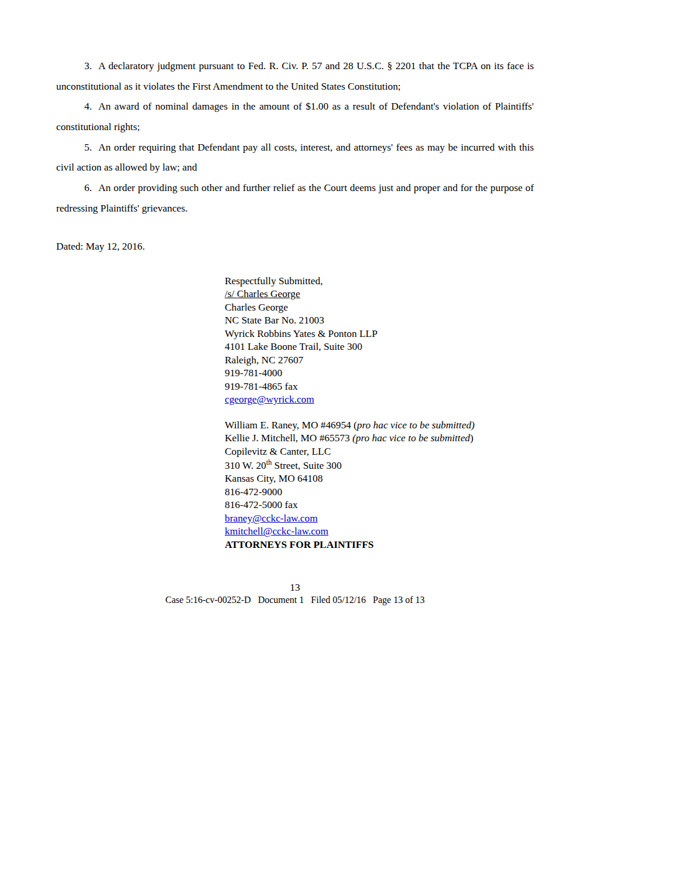3. A declaratory judgment pursuant to Fed. R. Civ. P. 57 and 28 U.S.C. § 2201 that the TCPA on its face is unconstitutional as it violates the First Amendment to the United States Constitution;
4. An award of nominal damages in the amount of $1.00 as a result of Defendant's violation of Plaintiffs' constitutional rights;
5. An order requiring that Defendant pay all costs, interest, and attorneys' fees as may be incurred with this civil action as allowed by law; and
6. An order providing such other and further relief as the Court deems just and proper and for the purpose of redressing Plaintiffs' grievances.
Dated: May 12, 2016.
Respectfully Submitted,
/s/ Charles George
Charles George
NC State Bar No. 21003
Wyrick Robbins Yates & Ponton LLP
4101 Lake Boone Trail, Suite 300
Raleigh, NC 27607
919-781-4000
919-781-4865 fax
cgeorge@wyrick.com
William E. Raney, MO #46954 (pro hac vice to be submitted)
Kellie J. Mitchell, MO #65573 (pro hac vice to be submitted)
Copilevitz & Canter, LLC
310 W. 20th Street, Suite 300
Kansas City, MO 64108
816-472-9000
816-472-5000 fax
braney@cckc-law.com
kmitchell@cckc-law.com
ATTORNEYS FOR PLAINTIFFS
13
Case 5:16-cv-00252-D Document 1 Filed 05/12/16 Page 13 of 13